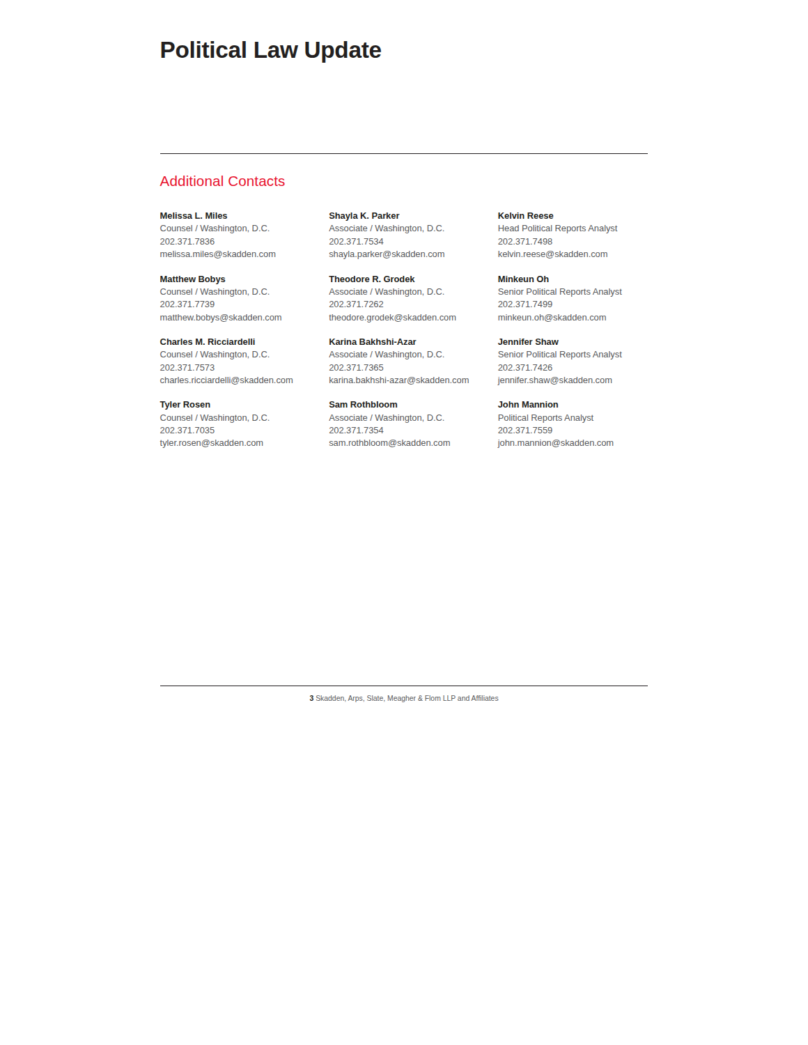Political Law Update
Additional Contacts
Melissa L. Miles
Counsel / Washington, D.C.
202.371.7836
melissa.miles@skadden.com
Matthew Bobys
Counsel / Washington, D.C.
202.371.7739
matthew.bobys@skadden.com
Charles M. Ricciardelli
Counsel / Washington, D.C.
202.371.7573
charles.ricciardelli@skadden.com
Tyler Rosen
Counsel / Washington, D.C.
202.371.7035
tyler.rosen@skadden.com
Shayla K. Parker
Associate / Washington, D.C.
202.371.7534
shayla.parker@skadden.com
Theodore R. Grodek
Associate / Washington, D.C.
202.371.7262
theodore.grodek@skadden.com
Karina Bakhshi-Azar
Associate / Washington, D.C.
202.371.7365
karina.bakhshi-azar@skadden.com
Sam Rothbloom
Associate / Washington, D.C.
202.371.7354
sam.rothbloom@skadden.com
Kelvin Reese
Head Political Reports Analyst
202.371.7498
kelvin.reese@skadden.com
Minkeun Oh
Senior Political Reports Analyst
202.371.7499
minkeun.oh@skadden.com
Jennifer Shaw
Senior Political Reports Analyst
202.371.7426
jennifer.shaw@skadden.com
John Mannion
Political Reports Analyst
202.371.7559
john.mannion@skadden.com
3 Skadden, Arps, Slate, Meagher & Flom LLP and Affiliates